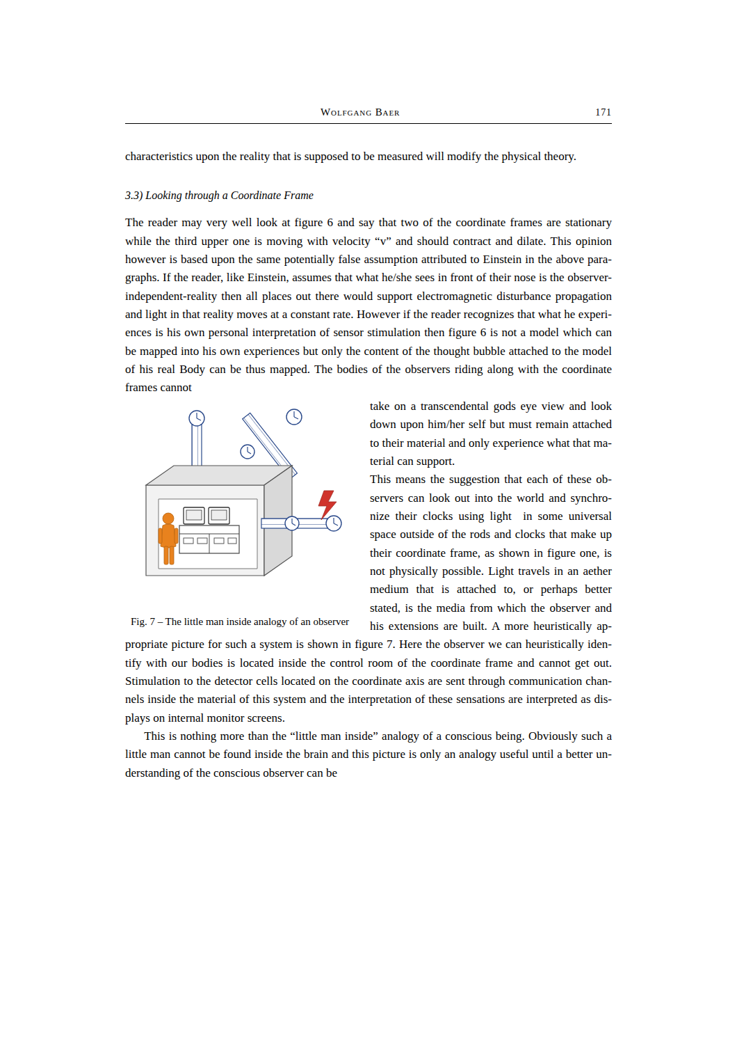Wolfgang Baer 171
characteristics upon the reality that is supposed to be measured will modify the physical theory.
3.3) Looking through a Coordinate Frame
The reader may very well look at figure 6 and say that two of the coordinate frames are stationary while the third upper one is moving with velocity “v” and should contract and dilate. This opinion however is based upon the same potentially false assumption attributed to Einstein in the above paragraphs. If the reader, like Einstein, assumes that what he/she sees in front of their nose is the observer-independent-reality then all places out there would support electromagnetic disturbance propagation and light in that reality moves at a constant rate. However if the reader recognizes that what he experiences is his own personal interpretation of sensor stimulation then figure 6 is not a model which can be mapped into his own experiences but only the content of the thought bubble attached to the model of his real Body can be thus mapped. The bodies of the observers riding along with the coordinate frames cannot
Fig. 7 – The little man inside analogy of an observer
take on a transcendental gods eye view and look down upon him/her self but must remain attached to their material and only experience what that material can support.
This means the suggestion that each of these observers can look out into the world and synchronize their clocks using light in some universal space outside of the rods and clocks that make up their coordinate frame, as shown in figure one, is not physically possible. Light travels in an aether medium that is attached to, or perhaps better stated, is the media from which the observer and his extensions are built. A more heuristically appropriate picture for such a system is shown in figure 7. Here the observer we can heuristically identify with our bodies is located inside the control room of the coordinate frame and cannot get out. Stimulation to the detector cells located on the coordinate axis are sent through communication channels inside the material of this system and the interpretation of these sensations are interpreted as displays on internal monitor screens.
This is nothing more than the “little man inside” analogy of a conscious being. Obviously such a little man cannot be found inside the brain and this picture is only an analogy useful until a better understanding of the conscious observer can be